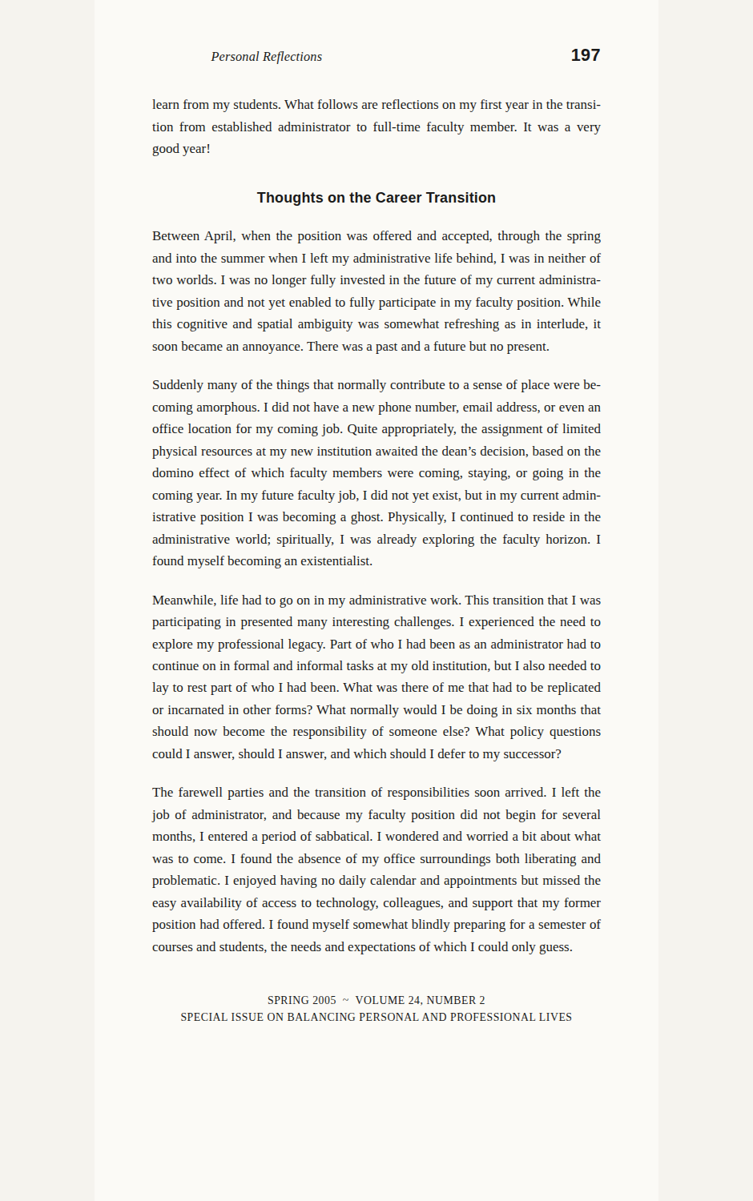Personal Reflections 197
learn from my students. What follows are reflections on my first year in the transition from established administrator to full-time faculty member. It was a very good year!
Thoughts on the Career Transition
Between April, when the position was offered and accepted, through the spring and into the summer when I left my administrative life behind, I was in neither of two worlds. I was no longer fully invested in the future of my current administrative position and not yet enabled to fully participate in my faculty position. While this cognitive and spatial ambiguity was somewhat refreshing as in interlude, it soon became an annoyance. There was a past and a future but no present.
Suddenly many of the things that normally contribute to a sense of place were becoming amorphous. I did not have a new phone number, email address, or even an office location for my coming job. Quite appropriately, the assignment of limited physical resources at my new institution awaited the dean’s decision, based on the domino effect of which faculty members were coming, staying, or going in the coming year. In my future faculty job, I did not yet exist, but in my current administrative position I was becoming a ghost. Physically, I continued to reside in the administrative world; spiritually, I was already exploring the faculty horizon. I found myself becoming an existentialist.
Meanwhile, life had to go on in my administrative work. This transition that I was participating in presented many interesting challenges. I experienced the need to explore my professional legacy. Part of who I had been as an administrator had to continue on in formal and informal tasks at my old institution, but I also needed to lay to rest part of who I had been. What was there of me that had to be replicated or incarnated in other forms? What normally would I be doing in six months that should now become the responsibility of someone else? What policy questions could I answer, should I answer, and which should I defer to my successor?
The farewell parties and the transition of responsibilities soon arrived. I left the job of administrator, and because my faculty position did not begin for several months, I entered a period of sabbatical. I wondered and worried a bit about what was to come. I found the absence of my office surroundings both liberating and problematic. I enjoyed having no daily calendar and appointments but missed the easy availability of access to technology, colleagues, and support that my former position had offered. I found myself somewhat blindly preparing for a semester of courses and students, the needs and expectations of which I could only guess.
SPRING 2005 ~ VOLUME 24, NUMBER 2 SPECIAL ISSUE ON BALANCING PERSONAL AND PROFESSIONAL LIVES